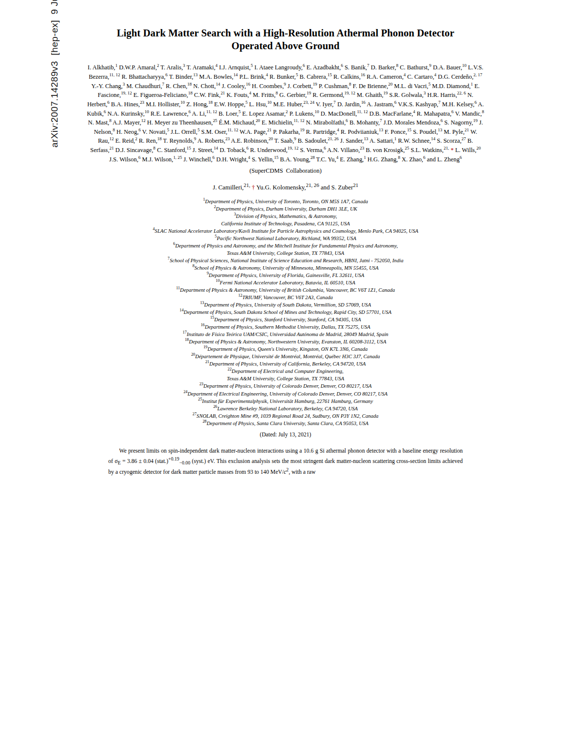arXiv:2007.14289v3 [hep-ex] 9 Jul 2021
Light Dark Matter Search with a High-Resolution Athermal Phonon Detector
Operated Above Ground
I. Alkhatib,1 D.W.P. Amaral,2 T. Aralis,3 T. Aramaki,4 I.J. Arnquist,5 I. Ataee Langroudy,6 E. Azadbakht,6 S. Banik,7 D. Barker,8 C. Bathurst,9 D.A. Bauer,10 L.V.S. Bezerra,11, 12 R. Bhattacharyya,6 T. Binder,13 M.A. Bowles,14 P.L. Brink,4 R. Bunker,5 B. Cabrera,15 R. Calkins,16 R.A. Cameron,4 C. Cartaro,4 D.G. Cerdeño,2, 17 Y.-Y. Chang,3 M. Chaudhuri,7 R. Chen,18 N. Chott,14 J. Cooley,16 H. Coombes,9 J. Corbett,19 P. Cushman,8 F. De Brienne,20 M.L. di Vacri,5 M.D. Diamond,1 E. Fascione,19, 12 E. Figueroa-Feliciano,18 C.W. Fink,21 K. Fouts,4 M. Fritts,8 G. Gerbier,19 R. Germond,19, 12 M. Ghaith,19 S.R. Golwala,3 H.R. Harris,22, 6 N. Herbert,6 B.A. Hines,23 M.I. Hollister,10 Z. Hong,18 E.W. Hoppe,5 L. Hsu,10 M.E. Huber,23, 24 V. Iyer,7 D. Jardin,16 A. Jastram,6 V.K.S. Kashyap,7 M.H. Kelsey,6 A. Kubik,6 N.A. Kurinsky,10 R.E. Lawrence,6 A. Li,11, 12 B. Loer,5 E. Lopez Asamar,2 P. Lukens,10 D. MacDonell,11, 12 D.B. MacFarlane,4 R. Mahapatra,6 V. Mandic,8 N. Mast,8 A.J. Mayer,12 H. Meyer zu Theenhausen,25 É.M. Michaud,20 E. Michielin,11, 12 N. Mirabolfathi,6 B. Mohanty,7 J.D. Morales Mendoza,6 S. Nagorny,19 J. Nelson,8 H. Neog,6 V. Novati,5 J.L. Orrell,5 S.M. Oser,11, 12 W.A. Page,21 P. Pakarha,19 R. Partridge,4 R. Podviianiuk,13 F. Ponce,15 S. Poudel,13 M. Pyle,21 W. Rau,12 E. Reid,2 R. Ren,18 T. Reynolds,9 A. Roberts,23 A.E. Robinson,20 T. Saab,9 B. Sadoulet,21, 26 J. Sander,13 A. Sattari,1 R.W. Schnee,14 S. Scorza,27 B. Serfass,21 D.J. Sincavage,8 C. Stanford,15 J. Street,14 D. Toback,6 R. Underwood,19, 12 S. Verma,6 A.N. Villano,23 B. von Krosigk,25 S.L. Watkins,21, * L. Wills,20 J.S. Wilson,6 M.J. Wilson,1, 25 J. Winchell,6 D.H. Wright,4 S. Yellin,15 B.A. Young,28 T.C. Yu,4 E. Zhang,1 H.G. Zhang,8 X. Zhao,6 and L. Zheng6
(SuperCDMS Collaboration)
J. Camilleri,21, † Yu.G. Kolomensky,21, 26 and S. Zuber21
1Department of Physics, University of Toronto, Toronto, ON M5S 1A7, Canada
2Department of Physics, Durham University, Durham DH1 3LE, UK
3Division of Physics, Mathematics, & Astronomy,
California Institute of Technology, Pasadena, CA 91125, USA
4SLAC National Accelerator Laboratory/Kavli Institute for Particle Astrophysics and Cosmology, Menlo Park, CA 94025, USA
5Pacific Northwest National Laboratory, Richland, WA 99352, USA
6Department of Physics and Astronomy, and the Mitchell Institute for Fundamental Physics and Astronomy,
Texas A&M University, College Station, TX 77843, USA
7School of Physical Sciences, National Institute of Science Education and Research, HBNI, Jatni - 752050, India
8School of Physics & Astronomy, University of Minnesota, Minneapolis, MN 55455, USA
9Department of Physics, University of Florida, Gainesville, FL 32611, USA
10Fermi National Accelerator Laboratory, Batavia, IL 60510, USA
11Department of Physics & Astronomy, University of British Columbia, Vancouver, BC V6T 1Z1, Canada
12TRIUMF, Vancouver, BC V6T 2A3, Canada
13Department of Physics, University of South Dakota, Vermillion, SD 57069, USA
14Department of Physics, South Dakota School of Mines and Technology, Rapid City, SD 57701, USA
15Department of Physics, Stanford University, Stanford, CA 94305, USA
16Department of Physics, Southern Methodist University, Dallas, TX 75275, USA
17Instituto de Física Teórica UAM/CSIC, Universidad Autónoma de Madrid, 28049 Madrid, Spain
18Department of Physics & Astronomy, Northwestern University, Evanston, IL 60208-3112, USA
19Department of Physics, Queen's University, Kingston, ON K7L 3N6, Canada
20Département de Physique, Université de Montréal, Montréal, Québec H3C 3J7, Canada
21Department of Physics, University of California, Berkeley, CA 94720, USA
22Department of Electrical and Computer Engineering,
Texas A&M University, College Station, TX 77843, USA
23Department of Physics, University of Colorado Denver, Denver, CO 80217, USA
24Department of Electrical Engineering, University of Colorado Denver, Denver, CO 80217, USA
25Institut für Experimentalphysik, Universität Hamburg, 22761 Hamburg, Germany
26Lawrence Berkeley National Laboratory, Berkeley, CA 94720, USA
27SNOLAB, Creighton Mine #9, 1039 Regional Road 24, Sudbury, ON P3Y 1N2, Canada
28Department of Physics, Santa Clara University, Santa Clara, CA 95053, USA
(Dated: July 13, 2021)
We present limits on spin-independent dark matter-nucleon interactions using a 10.6 g Si athermal phonon detector with a baseline energy resolution of σE = 3.86 ± 0.04 (stat.)+0.19−0.00 (syst.) eV. This exclusion analysis sets the most stringent dark matter-nucleon scattering cross-section limits achieved by a cryogenic detector for dark matter particle masses from 93 to 140 MeV/c2, with a raw